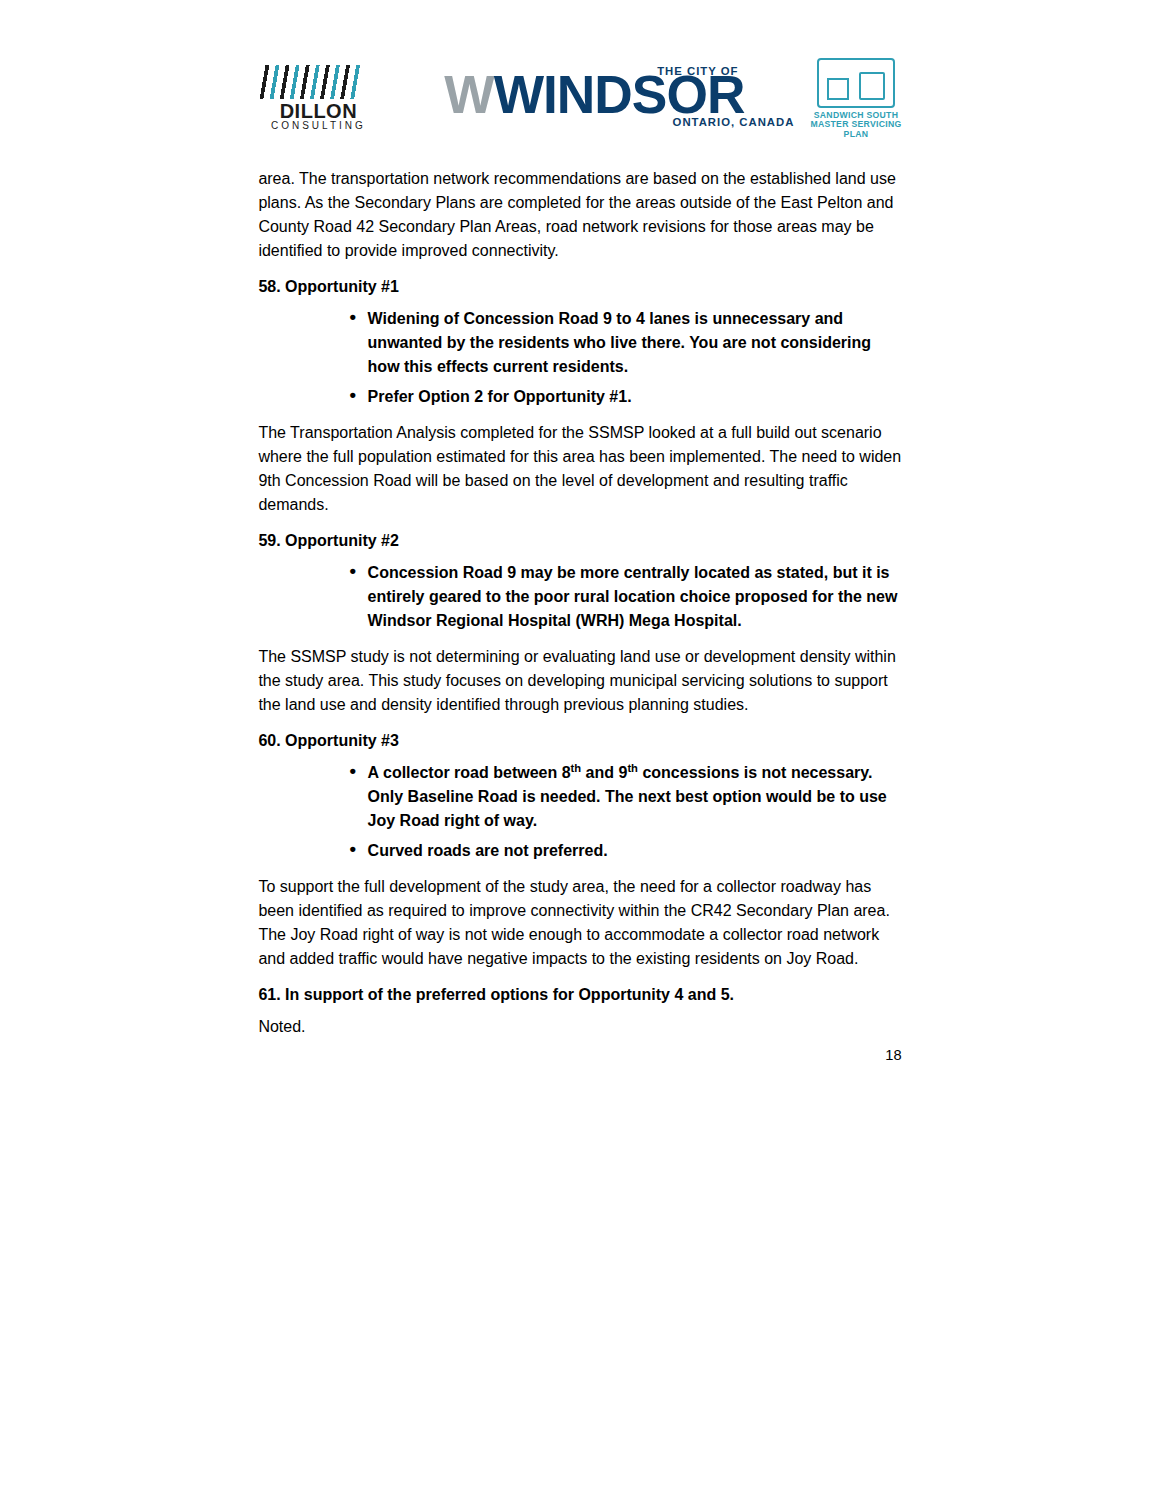DILLON
CONSULTING
WWINDSORTHE CITY OF
ONTARIO, CANADA
SANDWICH SOUTH
MASTER SERVICING
PLAN
area. The transportation network recommendations are based on the established land use plans. As the Secondary Plans are completed for the areas outside of the East Pelton and County Road 42 Secondary Plan Areas, road network revisions for those areas may be identified to provide improved connectivity.
58. Opportunity #1
Widening of Concession Road 9 to 4 lanes is unnecessary and unwanted by the residents who live there. You are not considering how this effects current residents.
Prefer Option 2 for Opportunity #1.
The Transportation Analysis completed for the SSMSP looked at a full build out scenario where the full population estimated for this area has been implemented. The need to widen 9th Concession Road will be based on the level of development and resulting traffic demands.
59. Opportunity #2
Concession Road 9 may be more centrally located as stated, but it is entirely geared to the poor rural location choice proposed for the new Windsor Regional Hospital (WRH) Mega Hospital.
The SSMSP study is not determining or evaluating land use or development density within the study area. This study focuses on developing municipal servicing solutions to support the land use and density identified through previous planning studies.
60. Opportunity #3
A collector road between 8th and 9th concessions is not necessary. Only Baseline Road is needed. The next best option would be to use Joy Road right of way.
Curved roads are not preferred.
To support the full development of the study area, the need for a collector roadway has been identified as required to improve connectivity within the CR42 Secondary Plan area. The Joy Road right of way is not wide enough to accommodate a collector road network and added traffic would have negative impacts to the existing residents on Joy Road.
61. In support of the preferred options for Opportunity 4 and 5.
Noted.
18